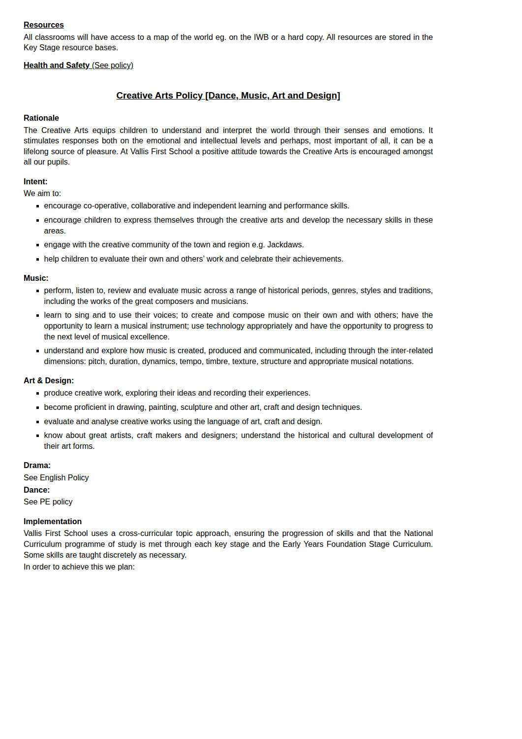Resources
All classrooms will have access to a map of the world eg. on the IWB or a hard copy. All resources are stored in the Key Stage resource bases.
Health and Safety (See policy)
Creative Arts Policy [Dance, Music, Art and Design]
Rationale
The Creative Arts equips children to understand and interpret the world through their senses and emotions. It stimulates responses both on the emotional and intellectual levels and perhaps, most important of all, it can be a lifelong source of pleasure. At Vallis First School a positive attitude towards the Creative Arts is encouraged amongst all our pupils.
Intent:
We aim to:
encourage co-operative, collaborative and independent learning and performance skills.
encourage children to express themselves through the creative arts and develop the necessary skills in these areas.
engage with the creative community of the town and region e.g. Jackdaws.
help children to evaluate their own and others’ work and celebrate their achievements.
Music:
perform, listen to, review and evaluate music across a range of historical periods, genres, styles and traditions, including the works of the great composers and musicians.
learn to sing and to use their voices; to create and compose music on their own and with others; have the opportunity to learn a musical instrument; use technology appropriately and have the opportunity to progress to the next level of musical excellence.
understand and explore how music is created, produced and communicated, including through the inter-related dimensions: pitch, duration, dynamics, tempo, timbre, texture, structure and appropriate musical notations.
Art & Design:
produce creative work, exploring their ideas and recording their experiences.
become proficient in drawing, painting, sculpture and other art, craft and design techniques.
evaluate and analyse creative works using the language of art, craft and design.
know about great artists, craft makers and designers; understand the historical and cultural development of their art forms.
Drama:
See English Policy
Dance:
See PE policy
Implementation
Vallis First School uses a cross-curricular topic approach, ensuring the progression of skills and that the National Curriculum programme of study is met through each key stage and the Early Years Foundation Stage Curriculum. Some skills are taught discretely as necessary.
In order to achieve this we plan: